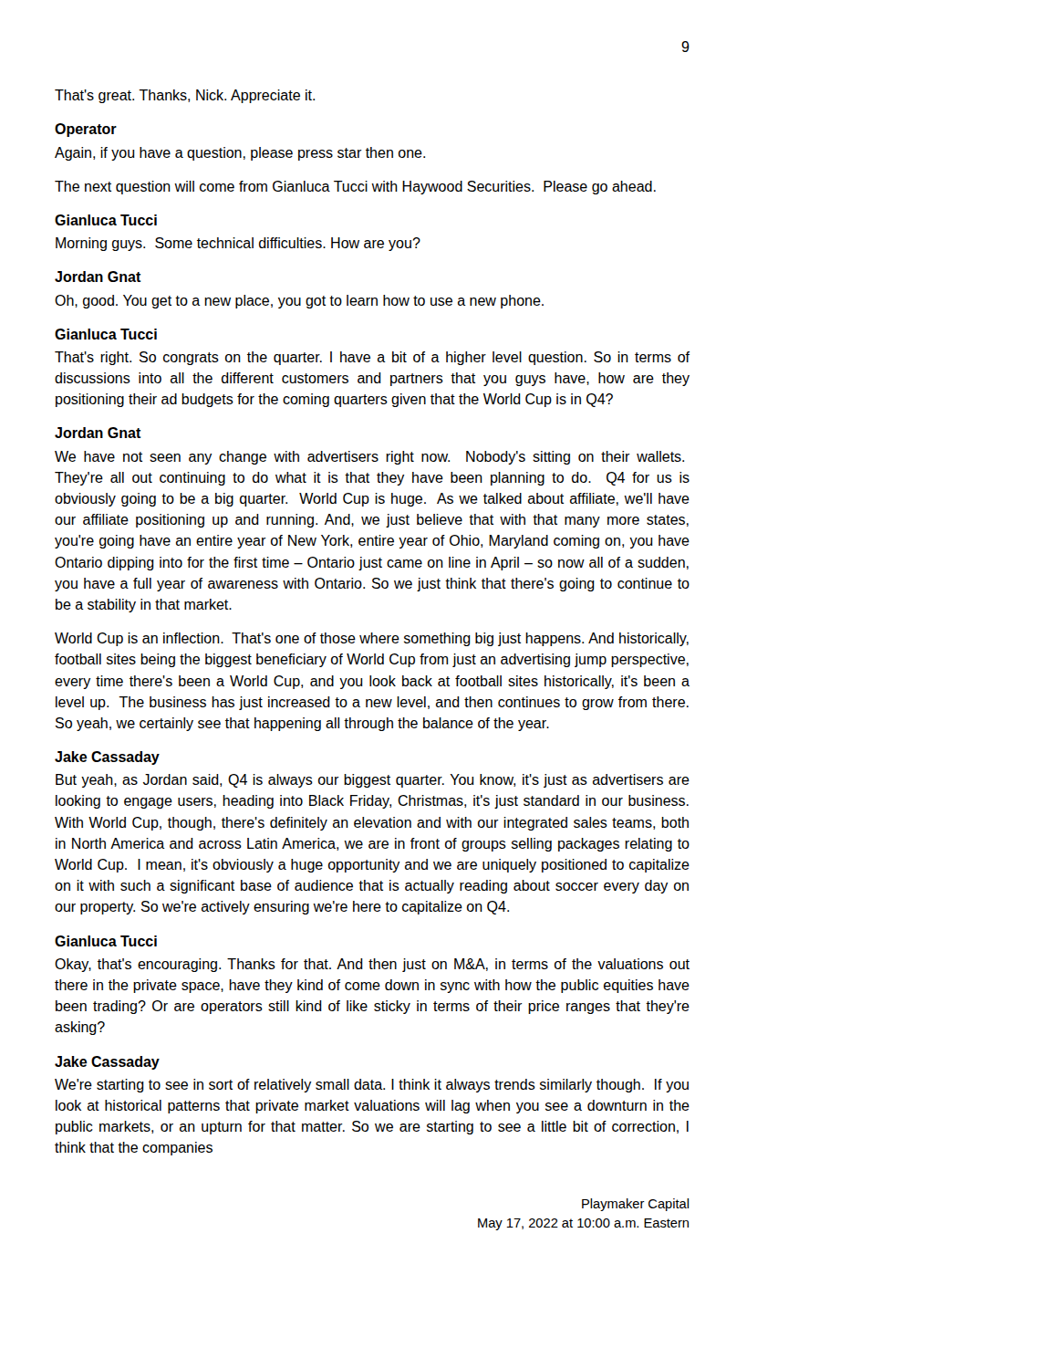9
That's great. Thanks, Nick. Appreciate it.
Operator
Again, if you have a question, please press star then one.
The next question will come from Gianluca Tucci with Haywood Securities. Please go ahead.
Gianluca Tucci
Morning guys. Some technical difficulties. How are you?
Jordan Gnat
Oh, good. You get to a new place, you got to learn how to use a new phone.
Gianluca Tucci
That's right. So congrats on the quarter. I have a bit of a higher level question. So in terms of discussions into all the different customers and partners that you guys have, how are they positioning their ad budgets for the coming quarters given that the World Cup is in Q4?
Jordan Gnat
We have not seen any change with advertisers right now. Nobody's sitting on their wallets. They're all out continuing to do what it is that they have been planning to do. Q4 for us is obviously going to be a big quarter. World Cup is huge. As we talked about affiliate, we'll have our affiliate positioning up and running. And, we just believe that with that many more states, you're going have an entire year of New York, entire year of Ohio, Maryland coming on, you have Ontario dipping into for the first time – Ontario just came on line in April – so now all of a sudden, you have a full year of awareness with Ontario. So we just think that there's going to continue to be a stability in that market.
World Cup is an inflection. That's one of those where something big just happens. And historically, football sites being the biggest beneficiary of World Cup from just an advertising jump perspective, every time there's been a World Cup, and you look back at football sites historically, it's been a level up. The business has just increased to a new level, and then continues to grow from there. So yeah, we certainly see that happening all through the balance of the year.
Jake Cassaday
But yeah, as Jordan said, Q4 is always our biggest quarter. You know, it's just as advertisers are looking to engage users, heading into Black Friday, Christmas, it's just standard in our business. With World Cup, though, there's definitely an elevation and with our integrated sales teams, both in North America and across Latin America, we are in front of groups selling packages relating to World Cup. I mean, it's obviously a huge opportunity and we are uniquely positioned to capitalize on it with such a significant base of audience that is actually reading about soccer every day on our property. So we're actively ensuring we're here to capitalize on Q4.
Gianluca Tucci
Okay, that's encouraging. Thanks for that. And then just on M&A, in terms of the valuations out there in the private space, have they kind of come down in sync with how the public equities have been trading? Or are operators still kind of like sticky in terms of their price ranges that they're asking?
Jake Cassaday
We're starting to see in sort of relatively small data. I think it always trends similarly though. If you look at historical patterns that private market valuations will lag when you see a downturn in the public markets, or an upturn for that matter. So we are starting to see a little bit of correction, I think that the companies
Playmaker Capital
May 17, 2022 at 10:00 a.m. Eastern